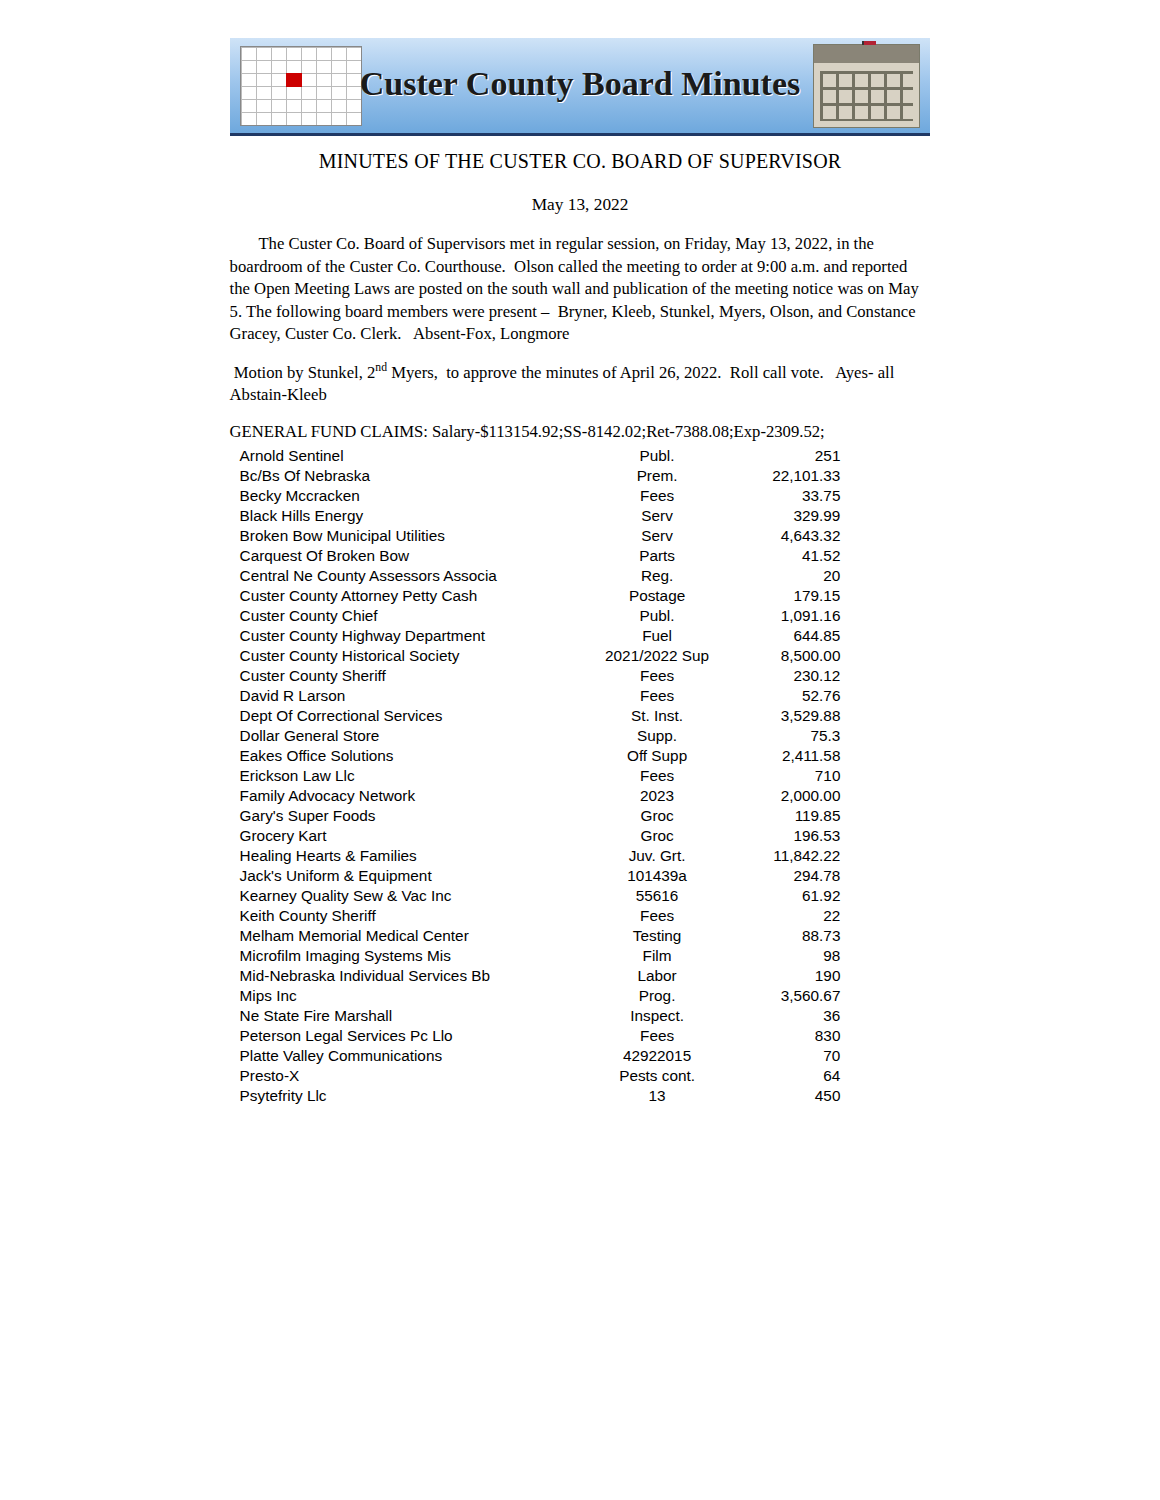Custer County Board Minutes
MINUTES OF THE CUSTER CO. BOARD OF SUPERVISOR
May 13, 2022
The Custer Co. Board of Supervisors met in regular session, on Friday, May 13, 2022, in the boardroom of the Custer Co. Courthouse. Olson called the meeting to order at 9:00 a.m. and reported the Open Meeting Laws are posted on the south wall and publication of the meeting notice was on May 5. The following board members were present – Bryner, Kleeb, Stunkel, Myers, Olson, and Constance Gracey, Custer Co. Clerk. Absent-Fox, Longmore
Motion by Stunkel, 2nd Myers, to approve the minutes of April 26, 2022. Roll call vote. Ayes- all Abstain-Kleeb
GENERAL FUND CLAIMS: Salary-$113154.92;SS-8142.02;Ret-7388.08;Exp-2309.52;
| Arnold Sentinel | Publ. | 251 |
| Bc/Bs Of Nebraska | Prem. | 22,101.33 |
| Becky Mccracken | Fees | 33.75 |
| Black Hills Energy | Serv | 329.99 |
| Broken Bow Municipal Utilities | Serv | 4,643.32 |
| Carquest Of Broken Bow | Parts | 41.52 |
| Central Ne County Assessors Associa | Reg. | 20 |
| Custer County Attorney Petty Cash | Postage | 179.15 |
| Custer County Chief | Publ. | 1,091.16 |
| Custer County Highway Department | Fuel | 644.85 |
| Custer County Historical Society | 2021/2022 Sup | 8,500.00 |
| Custer County Sheriff | Fees | 230.12 |
| David R Larson | Fees | 52.76 |
| Dept Of Correctional Services | St. Inst. | 3,529.88 |
| Dollar General Store | Supp. | 75.3 |
| Eakes Office Solutions | Off Supp | 2,411.58 |
| Erickson Law Llc | Fees | 710 |
| Family Advocacy Network | 2023 | 2,000.00 |
| Gary's Super Foods | Groc | 119.85 |
| Grocery Kart | Groc | 196.53 |
| Healing Hearts & Families | Juv. Grt. | 11,842.22 |
| Jack's Uniform & Equipment | 101439a | 294.78 |
| Kearney Quality Sew & Vac Inc | 55616 | 61.92 |
| Keith County Sheriff | Fees | 22 |
| Melham Memorial Medical Center | Testing | 88.73 |
| Microfilm Imaging Systems Mis | Film | 98 |
| Mid-Nebraska Individual Services Bb | Labor | 190 |
| Mips Inc | Prog. | 3,560.67 |
| Ne State Fire Marshall | Inspect. | 36 |
| Peterson Legal Services Pc Llo | Fees | 830 |
| Platte Valley Communications | 42922015 | 70 |
| Presto-X | Pests cont. | 64 |
| Psytefrity Llc | 13 | 450 |